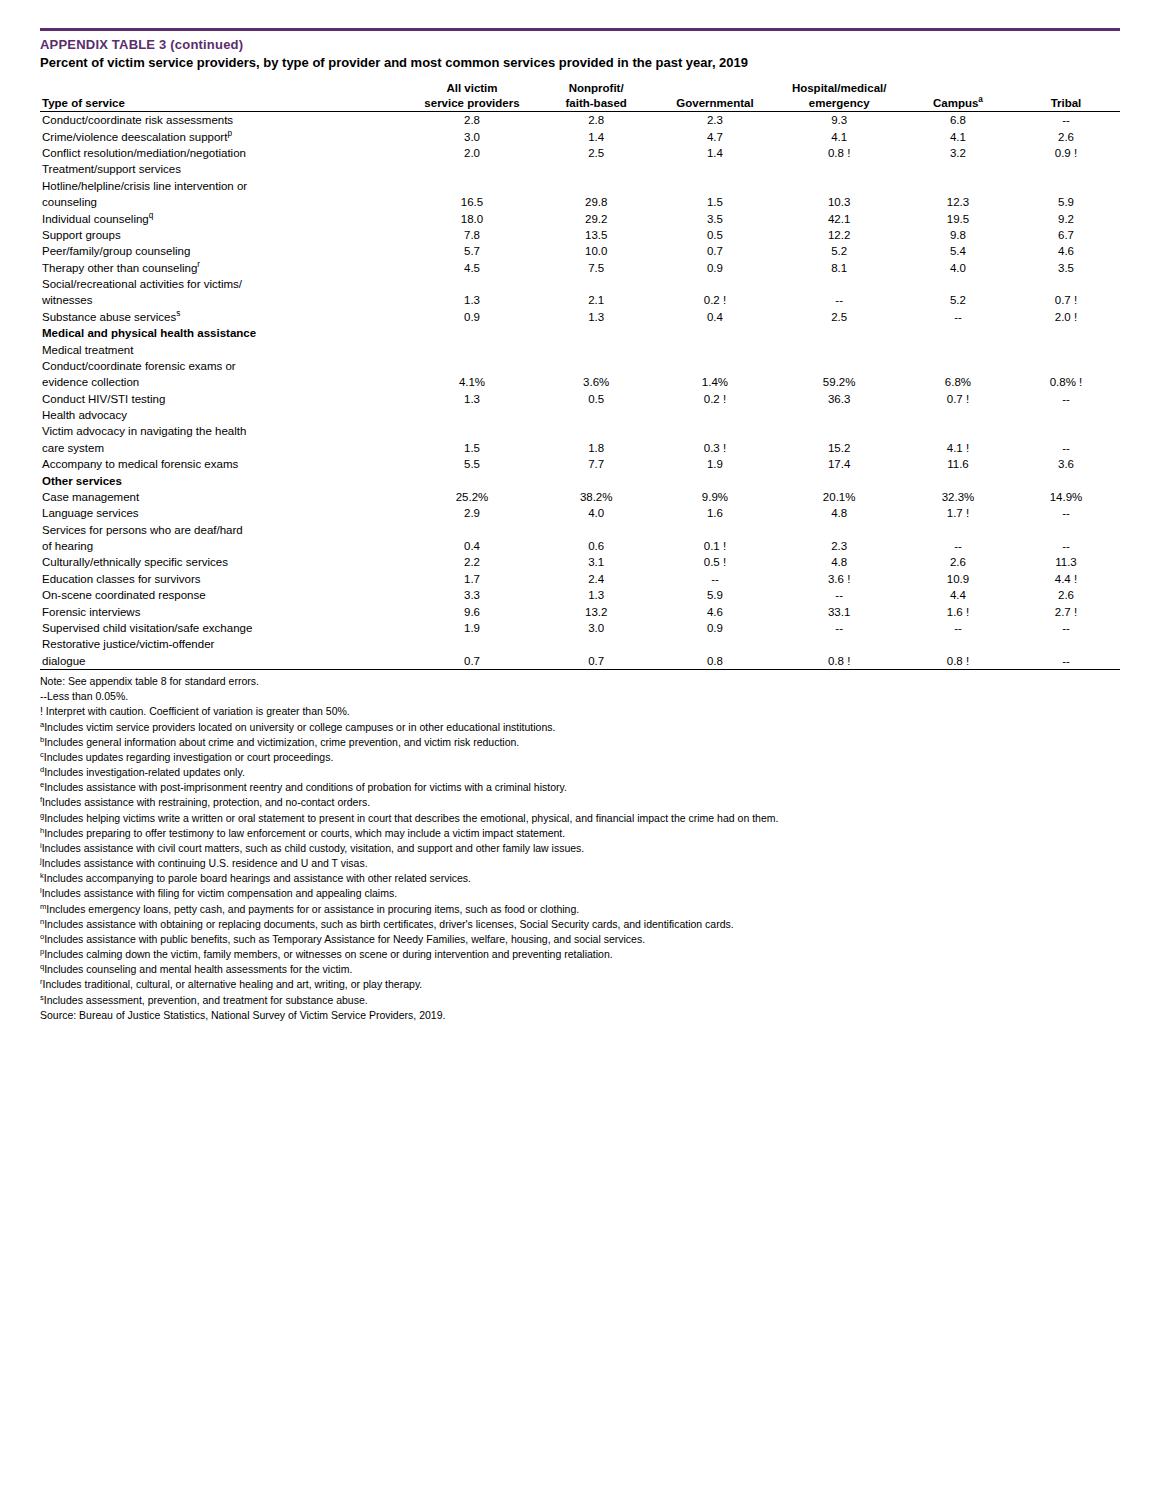APPENDIX TABLE 3 (continued)
Percent of victim service providers, by type of provider and most common services provided in the past year, 2019
| | All victim | Nonprofit/ | | Hospital/medical/ | | |
| --- | --- | --- | --- | --- | --- | --- |
| Type of service | service providers | faith-based | Governmental | emergency | Campus a | Tribal |
| Conduct/coordinate risk assessments | 2.8 | 2.8 | 2.3 | 9.3 | 6.8 | -- |
| Crime/violence deescalation support p | 3.0 | 1.4 | 4.7 | 4.1 | 4.1 | 2.6 |
| Conflict resolution/mediation/negotiation | 2.0 | 2.5 | 1.4 | 0.8 ! | 3.2 | 0.9 ! |
| Treatment/support services | | | | | | |
| Hotline/helpline/crisis line intervention or | | | | | | |
| counseling | 16.5 | 29.8 | 1.5 | 10.3 | 12.3 | 5.9 |
| Individual counseling q | 18.0 | 29.2 | 3.5 | 42.1 | 19.5 | 9.2 |
| Support groups | 7.8 | 13.5 | 0.5 | 12.2 | 9.8 | 6.7 |
| Peer/family/group counseling | 5.7 | 10.0 | 0.7 | 5.2 | 5.4 | 4.6 |
| Therapy other than counseling r | 4.5 | 7.5 | 0.9 | 8.1 | 4.0 | 3.5 |
| Social/recreational activities for victims/ | | | | | | |
| witnesses | 1.3 | 2.1 | 0.2 ! | -- | 5.2 | 0.7 ! |
| Substance abuse services s | 0.9 | 1.3 | 0.4 | 2.5 | -- | 2.0 ! |
| Medical and physical health assistance | | | | | | |
| Medical treatment | | | | | | |
| Conduct/coordinate forensic exams or | | | | | | |
| evidence collection | 4.1% | 3.6% | 1.4% | 59.2% | 6.8% | 0.8% ! |
| Conduct HIV/STI testing | 1.3 | 0.5 | 0.2 ! | 36.3 | 0.7 ! | -- |
| Health advocacy | | | | | | |
| Victim advocacy in navigating the health | | | | | | |
| care system | 1.5 | 1.8 | 0.3 ! | 15.2 | 4.1 ! | -- |
| Accompany to medical forensic exams | 5.5 | 7.7 | 1.9 | 17.4 | 11.6 | 3.6 |
| Other services | | | | | | |
| Case management | 25.2% | 38.2% | 9.9% | 20.1% | 32.3% | 14.9% |
| Language services | 2.9 | 4.0 | 1.6 | 4.8 | 1.7 ! | -- |
| Services for persons who are deaf/hard | | | | | | |
| of hearing | 0.4 | 0.6 | 0.1 ! | 2.3 | -- | -- |
| Culturally/ethnically specific services | 2.2 | 3.1 | 0.5 ! | 4.8 | 2.6 | 11.3 |
| Education classes for survivors | 1.7 | 2.4 | -- | 3.6 ! | 10.9 | 4.4 ! |
| On-scene coordinated response | 3.3 | 1.3 | 5.9 | -- | 4.4 | 2.6 |
| Forensic interviews | 9.6 | 13.2 | 4.6 | 33.1 | 1.6 ! | 2.7 ! |
| Supervised child visitation/safe exchange | 1.9 | 3.0 | 0.9 | -- | -- | -- |
| Restorative justice/victim-offender | | | | | | |
| dialogue | 0.7 | 0.7 | 0.8 | 0.8 ! | 0.8 ! | -- |
Note: See appendix table 8 for standard errors.
--Less than 0.05%.
! Interpret with caution. Coefficient of variation is greater than 50%.
aIncludes victim service providers located on university or college campuses or in other educational institutions.
bIncludes general information about crime and victimization, crime prevention, and victim risk reduction.
cIncludes updates regarding investigation or court proceedings.
dIncludes investigation-related updates only.
eIncludes assistance with post-imprisonment reentry and conditions of probation for victims with a criminal history.
fIncludes assistance with restraining, protection, and no-contact orders.
gIncludes helping victims write a written or oral statement to present in court that describes the emotional, physical, and financial impact the crime had on them.
hIncludes preparing to offer testimony to law enforcement or courts, which may include a victim impact statement.
iIncludes assistance with civil court matters, such as child custody, visitation, and support and other family law issues.
jIncludes assistance with continuing U.S. residence and U and T visas.
kIncludes accompanying to parole board hearings and assistance with other related services.
lIncludes assistance with filing for victim compensation and appealing claims.
mIncludes emergency loans, petty cash, and payments for or assistance in procuring items, such as food or clothing.
nIncludes assistance with obtaining or replacing documents, such as birth certificates, driver's licenses, Social Security cards, and identification cards.
oIncludes assistance with public benefits, such as Temporary Assistance for Needy Families, welfare, housing, and social services.
pIncludes calming down the victim, family members, or witnesses on scene or during intervention and preventing retaliation.
qIncludes counseling and mental health assessments for the victim.
rIncludes traditional, cultural, or alternative healing and art, writing, or play therapy.
sIncludes assessment, prevention, and treatment for substance abuse.
Source: Bureau of Justice Statistics, National Survey of Victim Service Providers, 2019.